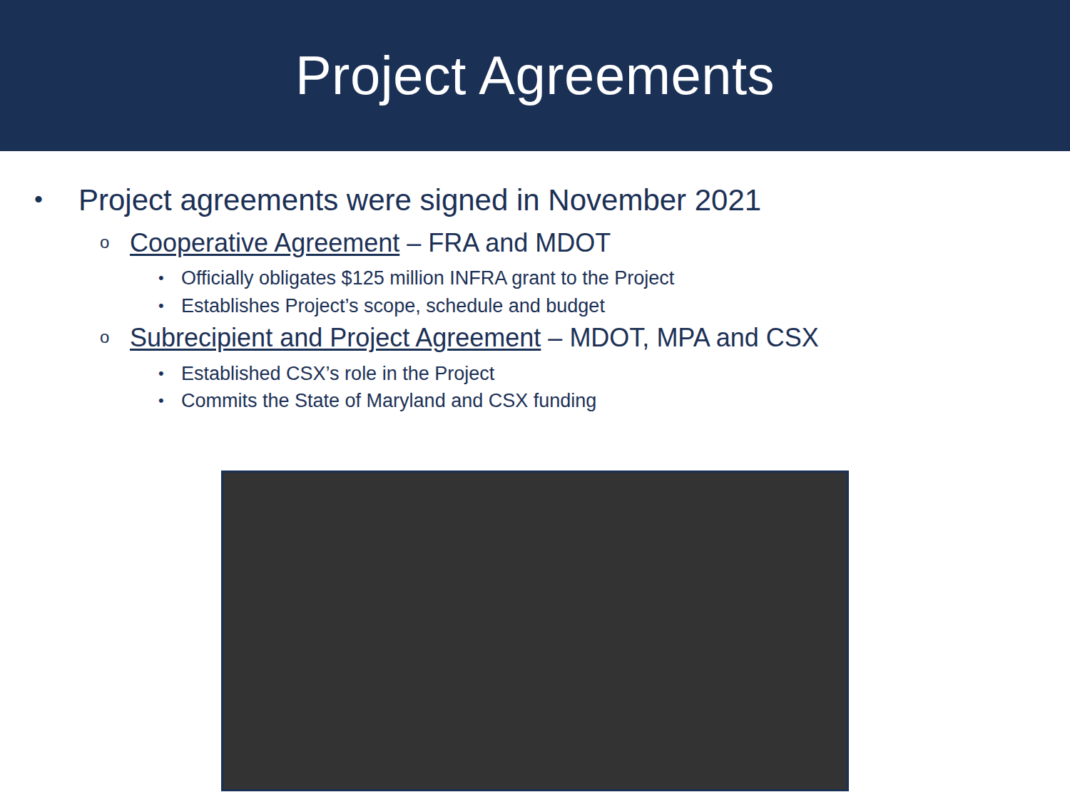Project Agreements
Project agreements were signed in November 2021
Cooperative Agreement – FRA and MDOT
Officially obligates $125 million INFRA grant to the Project
Establishes Project’s scope, schedule and budget
Subrecipient and Project Agreement – MDOT, MPA and CSX
Established CSX’s role in the Project
Commits the State of Maryland and CSX funding